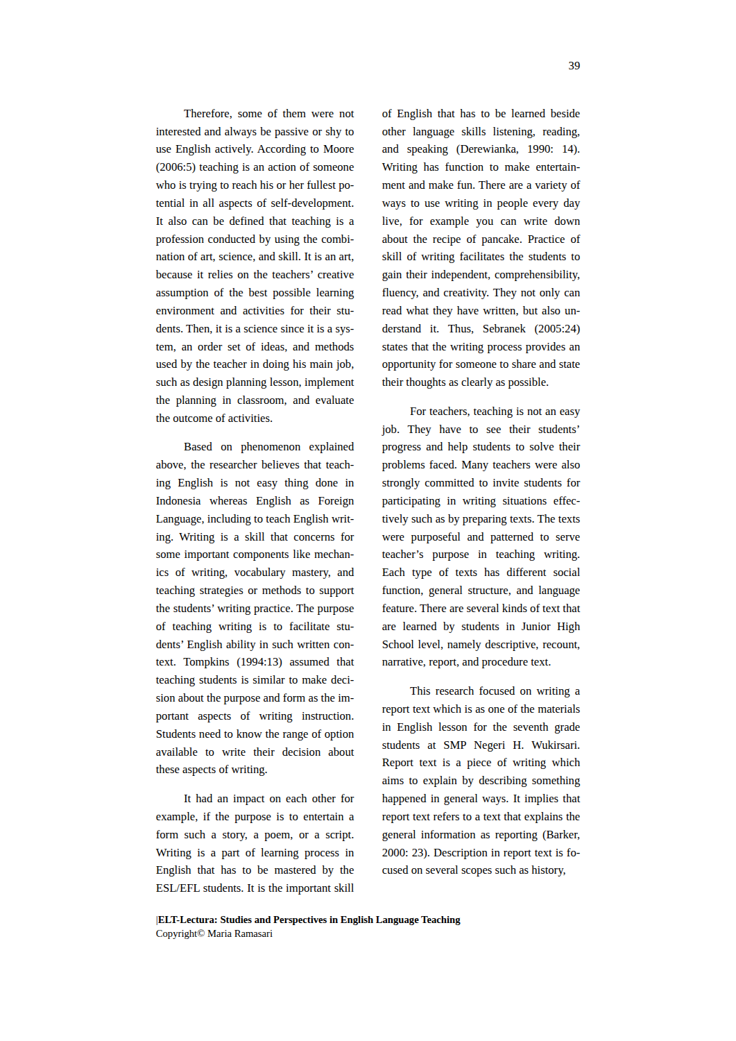39
Therefore, some of them were not interested and always be passive or shy to use English actively. According to Moore (2006:5) teaching is an action of someone who is trying to reach his or her fullest potential in all aspects of self-development. It also can be defined that teaching is a profession conducted by using the combination of art, science, and skill. It is an art, because it relies on the teachers’ creative assumption of the best possible learning environment and activities for their students. Then, it is a science since it is a system, an order set of ideas, and methods used by the teacher in doing his main job, such as design planning lesson, implement the planning in classroom, and evaluate the outcome of activities.
Based on phenomenon explained above, the researcher believes that teaching English is not easy thing done in Indonesia whereas English as Foreign Language, including to teach English writing. Writing is a skill that concerns for some important components like mechanics of writing, vocabulary mastery, and teaching strategies or methods to support the students’ writing practice. The purpose of teaching writing is to facilitate students’ English ability in such written context. Tompkins (1994:13) assumed that teaching students is similar to make decision about the purpose and form as the important aspects of writing instruction. Students need to know the range of option available to write their decision about these aspects of writing.
It had an impact on each other for example, if the purpose is to entertain a form such a story, a poem, or a script. Writing is a part of learning process in English that has to be mastered by the ESL/EFL students. It is the important skill of English that has to be learned beside other language skills listening, reading, and speaking (Derewianka, 1990: 14). Writing has function to make entertainment and make fun. There are a variety of ways to use writing in people every day live, for example you can write down about the recipe of pancake. Practice of skill of writing facilitates the students to gain their independent, comprehensibility, fluency, and creativity. They not only can read what they have written, but also understand it. Thus, Sebranek (2005:24) states that the writing process provides an opportunity for someone to share and state their thoughts as clearly as possible.
For teachers, teaching is not an easy job. They have to see their students’ progress and help students to solve their problems faced. Many teachers were also strongly committed to invite students for participating in writing situations effectively such as by preparing texts. The texts were purposeful and patterned to serve teacher’s purpose in teaching writing. Each type of texts has different social function, general structure, and language feature. There are several kinds of text that are learned by students in Junior High School level, namely descriptive, recount, narrative, report, and procedure text.
This research focused on writing a report text which is as one of the materials in English lesson for the seventh grade students at SMP Negeri H. Wukirsari. Report text is a piece of writing which aims to explain by describing something happened in general ways. It implies that report text refers to a text that explains the general information as reporting (Barker, 2000: 23). Description in report text is focused on several scopes such as history,
|ELT-Lectura: Studies and Perspectives in English Language Teaching
Copyright© Maria Ramasari